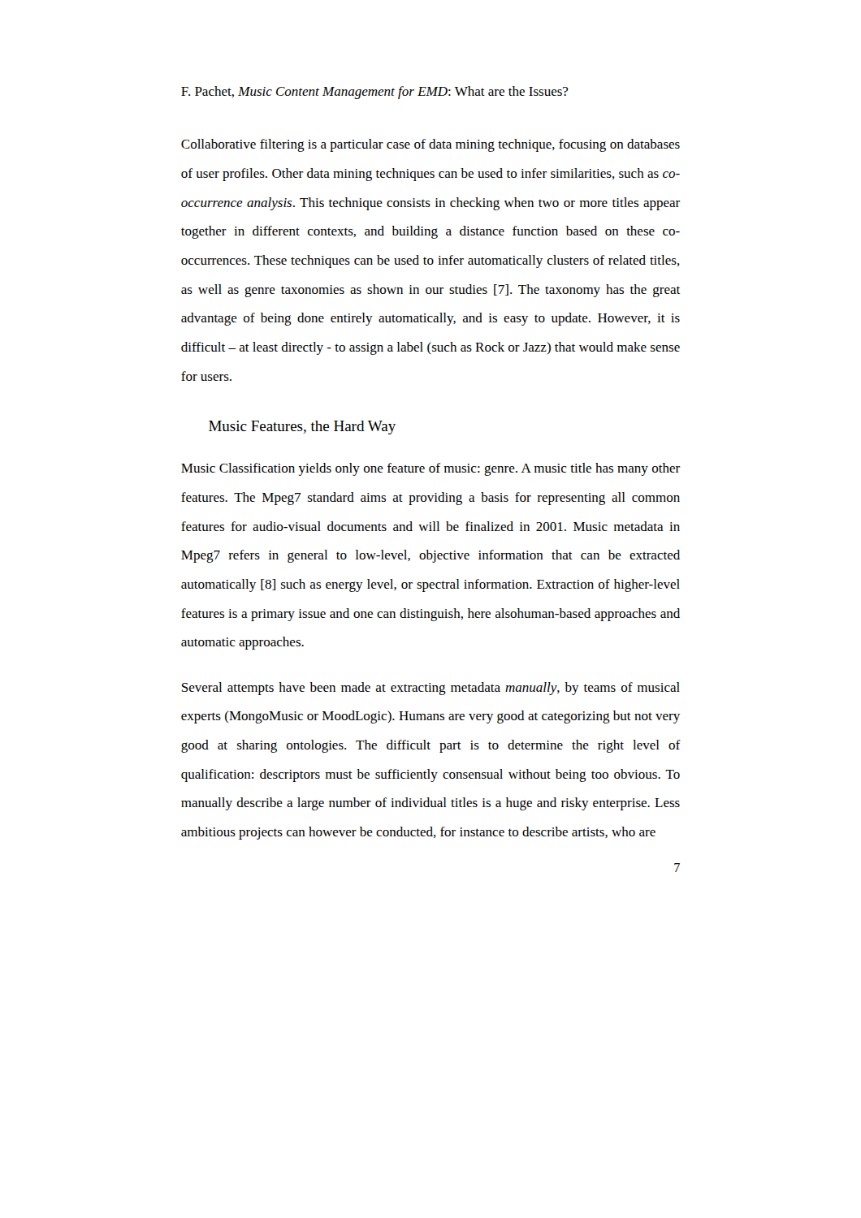F. Pachet, Music Content Management for EMD: What are the Issues?
Collaborative filtering is a particular case of data mining technique, focusing on databases of user profiles. Other data mining techniques can be used to infer similarities, such as co-occurrence analysis. This technique consists in checking when two or more titles appear together in different contexts, and building a distance function based on these co-occurrences. These techniques can be used to infer automatically clusters of related titles, as well as genre taxonomies as shown in our studies [7]. The taxonomy has the great advantage of being done entirely automatically, and is easy to update. However, it is difficult – at least directly - to assign a label (such as Rock or Jazz) that would make sense for users.
Music Features, the Hard Way
Music Classification yields only one feature of music: genre. A music title has many other features. The Mpeg7 standard aims at providing a basis for representing all common features for audio-visual documents and will be finalized in 2001. Music metadata in Mpeg7 refers in general to low-level, objective information that can be extracted automatically [8] such as energy level, or spectral information. Extraction of higher-level features is a primary issue and one can distinguish, here alsohuman-based approaches and automatic approaches.
Several attempts have been made at extracting metadata manually, by teams of musical experts (MongoMusic or MoodLogic). Humans are very good at categorizing but not very good at sharing ontologies. The difficult part is to determine the right level of qualification: descriptors must be sufficiently consensual without being too obvious. To manually describe a large number of individual titles is a huge and risky enterprise. Less ambitious projects can however be conducted, for instance to describe artists, who are
7